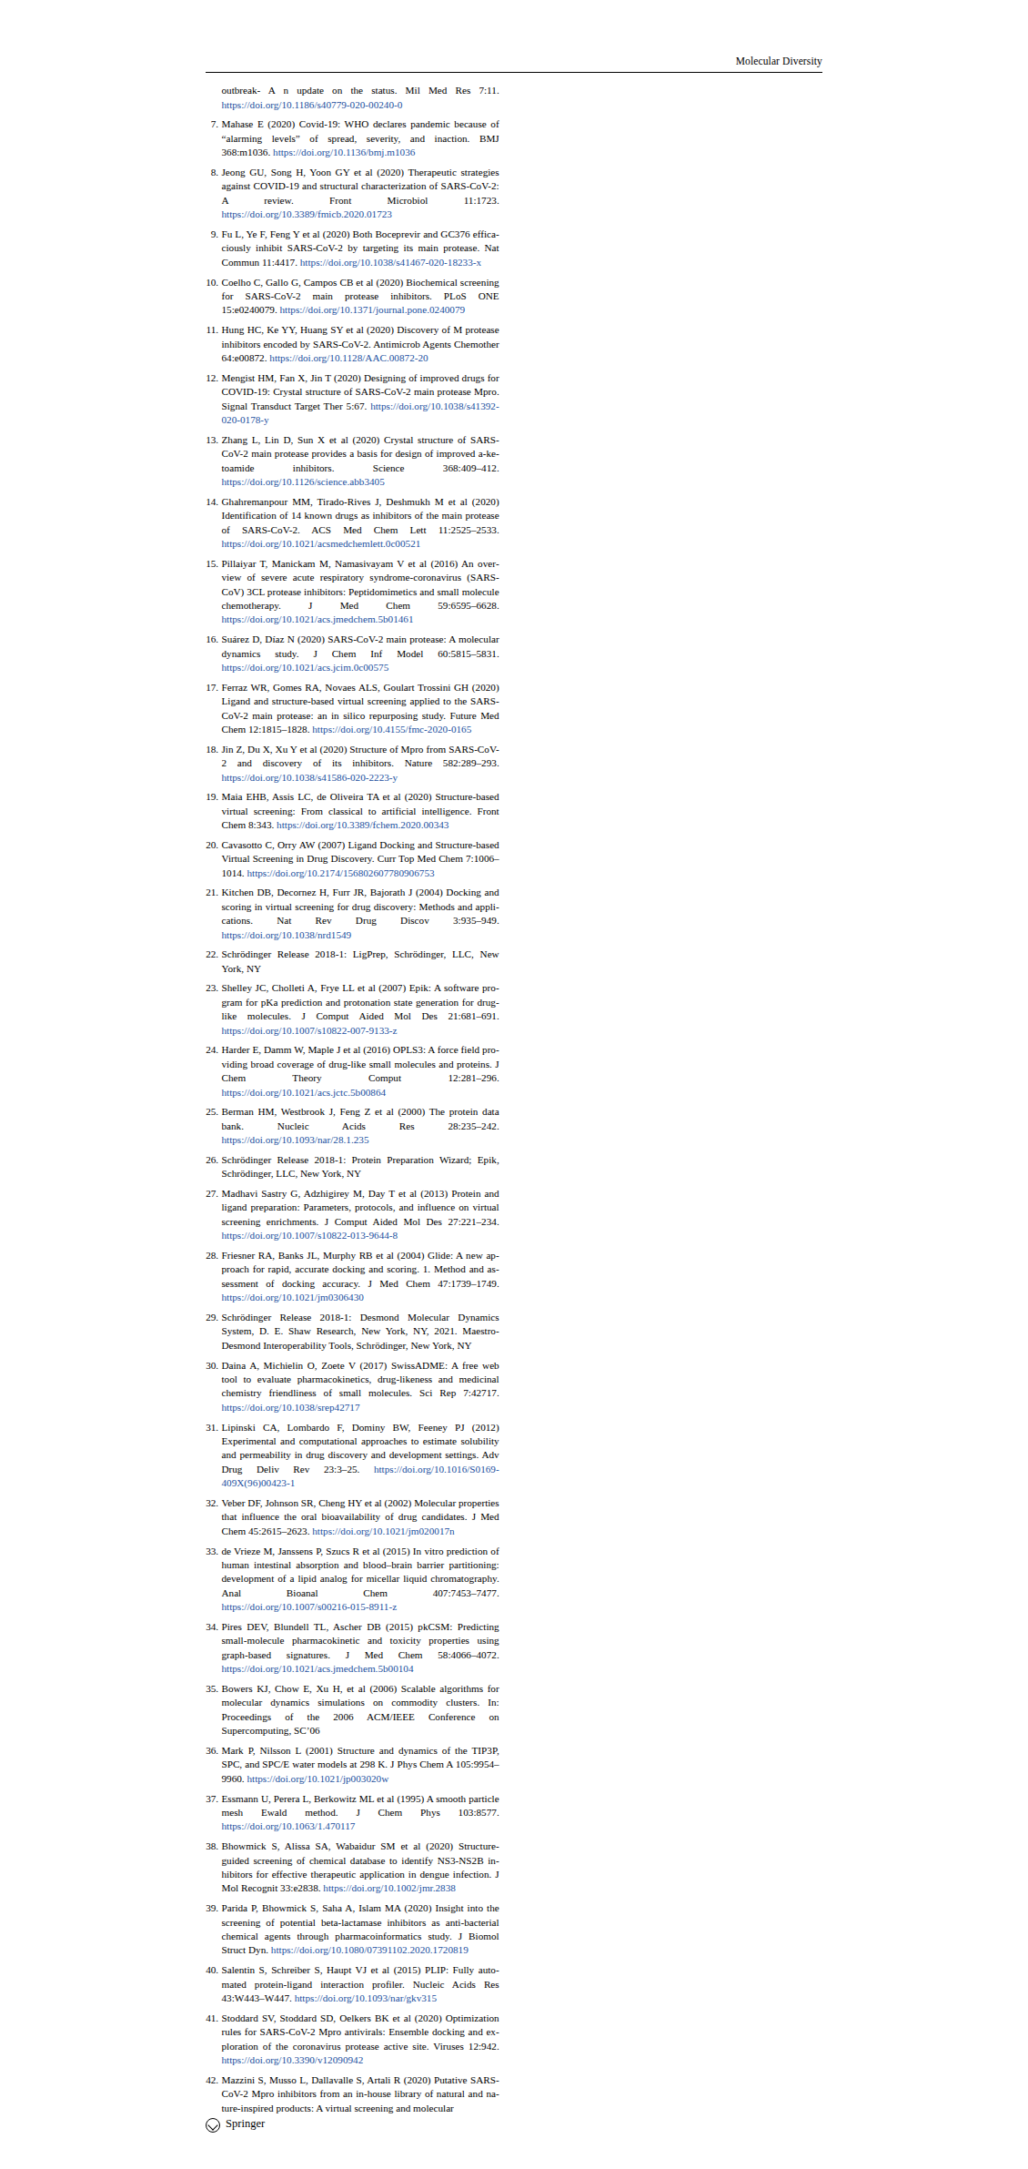Molecular Diversity
outbreak- A n update on the status. Mil Med Res 7:11. https://doi.org/10.1186/s40779-020-00240-0
7. Mahase E (2020) Covid-19: WHO declares pandemic because of “alarming levels” of spread, severity, and inaction. BMJ 368:m1036. https://doi.org/10.1136/bmj.m1036
8. Jeong GU, Song H, Yoon GY et al (2020) Therapeutic strategies against COVID-19 and structural characterization of SARS-CoV-2: A review. Front Microbiol 11:1723. https://doi.org/10.3389/fmicb.2020.01723
9. Fu L, Ye F, Feng Y et al (2020) Both Boceprevir and GC376 efficaciously inhibit SARS-CoV-2 by targeting its main protease. Nat Commun 11:4417. https://doi.org/10.1038/s41467-020-18233-x
10. Coelho C, Gallo G, Campos CB et al (2020) Biochemical screening for SARS-CoV-2 main protease inhibitors. PLoS ONE 15:e0240079. https://doi.org/10.1371/journal.pone.0240079
11. Hung HC, Ke YY, Huang SY et al (2020) Discovery of M protease inhibitors encoded by SARS-CoV-2. Antimicrob Agents Chemother 64:e00872. https://doi.org/10.1128/AAC.00872-20
12. Mengist HM, Fan X, Jin T (2020) Designing of improved drugs for COVID-19: Crystal structure of SARS-CoV-2 main protease Mpro. Signal Transduct Target Ther 5:67. https://doi.org/10.1038/s41392-020-0178-y
13. Zhang L, Lin D, Sun X et al (2020) Crystal structure of SARS-CoV-2 main protease provides a basis for design of improved a-ketoamide inhibitors. Science 368:409–412. https://doi.org/10.1126/science.abb3405
14. Ghahremanpour MM, Tirado-Rives J, Deshmukh M et al (2020) Identification of 14 known drugs as inhibitors of the main protease of SARS-CoV-2. ACS Med Chem Lett 11:2525–2533. https://doi.org/10.1021/acsmedchemlett.0c00521
15. Pillaiyar T, Manickam M, Namasivayam V et al (2016) An overview of severe acute respiratory syndrome-coronavirus (SARS-CoV) 3CL protease inhibitors: Peptidomimetics and small molecule chemotherapy. J Med Chem 59:6595–6628. https://doi.org/10.1021/acs.jmedchem.5b01461
16. Suárez D, Díaz N (2020) SARS-CoV-2 main protease: A molecular dynamics study. J Chem Inf Model 60:5815–5831. https://doi.org/10.1021/acs.jcim.0c00575
17. Ferraz WR, Gomes RA, Novaes ALS, Goulart Trossini GH (2020) Ligand and structure-based virtual screening applied to the SARS-CoV-2 main protease: an in silico repurposing study. Future Med Chem 12:1815–1828. https://doi.org/10.4155/fmc-2020-0165
18. Jin Z, Du X, Xu Y et al (2020) Structure of Mpro from SARS-CoV-2 and discovery of its inhibitors. Nature 582:289–293. https://doi.org/10.1038/s41586-020-2223-y
19. Maia EHB, Assis LC, de Oliveira TA et al (2020) Structure-based virtual screening: From classical to artificial intelligence. Front Chem 8:343. https://doi.org/10.3389/fchem.2020.00343
20. Cavasotto C, Orry AW (2007) Ligand Docking and Structure-based Virtual Screening in Drug Discovery. Curr Top Med Chem 7:1006–1014. https://doi.org/10.2174/156802607780906753
21. Kitchen DB, Decornez H, Furr JR, Bajorath J (2004) Docking and scoring in virtual screening for drug discovery: Methods and applications. Nat Rev Drug Discov 3:935–949. https://doi.org/10.1038/nrd1549
22. Schrödinger Release 2018-1: LigPrep, Schrödinger, LLC, New York, NY
23. Shelley JC, Cholleti A, Frye LL et al (2007) Epik: A software program for pKa prediction and protonation state generation for drug-like molecules. J Comput Aided Mol Des 21:681–691. https://doi.org/10.1007/s10822-007-9133-z
24. Harder E, Damm W, Maple J et al (2016) OPLS3: A force field providing broad coverage of drug-like small molecules and proteins. J Chem Theory Comput 12:281–296. https://doi.org/10.1021/acs.jctc.5b00864
25. Berman HM, Westbrook J, Feng Z et al (2000) The protein data bank. Nucleic Acids Res 28:235–242. https://doi.org/10.1093/nar/28.1.235
26. Schrödinger Release 2018-1: Protein Preparation Wizard; Epik, Schrödinger, LLC, New York, NY
27. Madhavi Sastry G, Adzhigirey M, Day T et al (2013) Protein and ligand preparation: Parameters, protocols, and influence on virtual screening enrichments. J Comput Aided Mol Des 27:221–234. https://doi.org/10.1007/s10822-013-9644-8
28. Friesner RA, Banks JL, Murphy RB et al (2004) Glide: A new approach for rapid, accurate docking and scoring. 1. Method and assessment of docking accuracy. J Med Chem 47:1739–1749. https://doi.org/10.1021/jm0306430
29. Schrödinger Release 2018-1: Desmond Molecular Dynamics System, D. E. Shaw Research, New York, NY, 2021. Maestro-Desmond Interoperability Tools, Schrödinger, New York, NY
30. Daina A, Michielin O, Zoete V (2017) SwissADME: A free web tool to evaluate pharmacokinetics, drug-likeness and medicinal chemistry friendliness of small molecules. Sci Rep 7:42717. https://doi.org/10.1038/srep42717
31. Lipinski CA, Lombardo F, Dominy BW, Feeney PJ (2012) Experimental and computational approaches to estimate solubility and permeability in drug discovery and development settings. Adv Drug Deliv Rev 23:3–25. https://doi.org/10.1016/S0169-409X(96)00423-1
32. Veber DF, Johnson SR, Cheng HY et al (2002) Molecular properties that influence the oral bioavailability of drug candidates. J Med Chem 45:2615–2623. https://doi.org/10.1021/jm020017n
33. de Vrieze M, Janssens P, Szucs R et al (2015) In vitro prediction of human intestinal absorption and blood–brain barrier partitioning: development of a lipid analog for micellar liquid chromatography. Anal Bioanal Chem 407:7453–7477. https://doi.org/10.1007/s00216-015-8911-z
34. Pires DEV, Blundell TL, Ascher DB (2015) pkCSM: Predicting small-molecule pharmacokinetic and toxicity properties using graph-based signatures. J Med Chem 58:4066–4072. https://doi.org/10.1021/acs.jmedchem.5b00104
35. Bowers KJ, Chow E, Xu H, et al (2006) Scalable algorithms for molecular dynamics simulations on commodity clusters. In: Proceedings of the 2006 ACM/IEEE Conference on Supercomputing, SC’06
36. Mark P, Nilsson L (2001) Structure and dynamics of the TIP3P, SPC, and SPC/E water models at 298 K. J Phys Chem A 105:9954–9960. https://doi.org/10.1021/jp003020w
37. Essmann U, Perera L, Berkowitz ML et al (1995) A smooth particle mesh Ewald method. J Chem Phys 103:8577. https://doi.org/10.1063/1.470117
38. Bhowmick S, Alissa SA, Wabaidur SM et al (2020) Structure-guided screening of chemical database to identify NS3-NS2B inhibitors for effective therapeutic application in dengue infection. J Mol Recognit 33:e2838. https://doi.org/10.1002/jmr.2838
39. Parida P, Bhowmick S, Saha A, Islam MA (2020) Insight into the screening of potential beta-lactamase inhibitors as anti-bacterial chemical agents through pharmacoinformatics study. J Biomol Struct Dyn. https://doi.org/10.1080/07391102.2020.1720819
40. Salentin S, Schreiber S, Haupt VJ et al (2015) PLIP: Fully automated protein-ligand interaction profiler. Nucleic Acids Res 43:W443–W447. https://doi.org/10.1093/nar/gkv315
41. Stoddard SV, Stoddard SD, Oelkers BK et al (2020) Optimization rules for SARS-CoV-2 Mpro antivirals: Ensemble docking and exploration of the coronavirus protease active site. Viruses 12:942. https://doi.org/10.3390/v12090942
42. Mazzini S, Musso L, Dallavalle S, Artali R (2020) Putative SARS-CoV-2 Mpro inhibitors from an in-house library of natural and nature-inspired products: A virtual screening and molecular
Springer